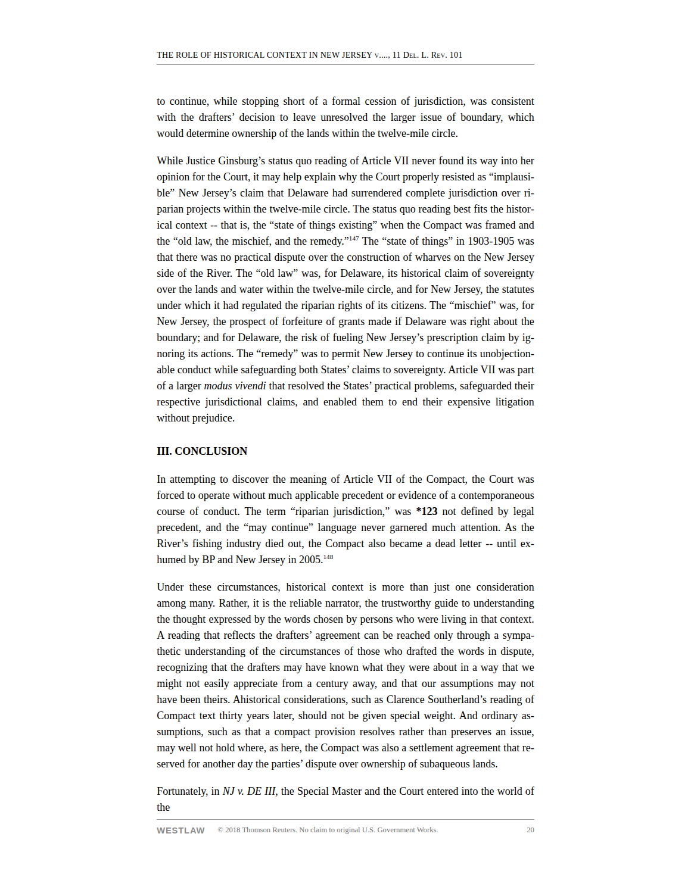THE ROLE OF HISTORICAL CONTEXT IN NEW JERSEY v...., 11 Del. L. Rev. 101
to continue, while stopping short of a formal cession of jurisdiction, was consistent with the drafters’ decision to leave unresolved the larger issue of boundary, which would determine ownership of the lands within the twelve-mile circle.
While Justice Ginsburg’s status quo reading of Article VII never found its way into her opinion for the Court, it may help explain why the Court properly resisted as “implausible” New Jersey’s claim that Delaware had surrendered complete jurisdiction over riparian projects within the twelve-mile circle. The status quo reading best fits the historical context -- that is, the “state of things existing” when the Compact was framed and the “old law, the mischief, and the remedy.”147 The “state of things” in 1903-1905 was that there was no practical dispute over the construction of wharves on the New Jersey side of the River. The “old law” was, for Delaware, its historical claim of sovereignty over the lands and water within the twelve-mile circle, and for New Jersey, the statutes under which it had regulated the riparian rights of its citizens. The “mischief” was, for New Jersey, the prospect of forfeiture of grants made if Delaware was right about the boundary; and for Delaware, the risk of fueling New Jersey’s prescription claim by ignoring its actions. The “remedy” was to permit New Jersey to continue its unobjectionable conduct while safeguarding both States’ claims to sovereignty. Article VII was part of a larger modus vivendi that resolved the States’ practical problems, safeguarded their respective jurisdictional claims, and enabled them to end their expensive litigation without prejudice.
III. CONCLUSION
In attempting to discover the meaning of Article VII of the Compact, the Court was forced to operate without much applicable precedent or evidence of a contemporaneous course of conduct. The term “riparian jurisdiction,” was *123 not defined by legal precedent, and the “may continue” language never garnered much attention. As the River’s fishing industry died out, the Compact also became a dead letter -- until exhumed by BP and New Jersey in 2005.148
Under these circumstances, historical context is more than just one consideration among many. Rather, it is the reliable narrator, the trustworthy guide to understanding the thought expressed by the words chosen by persons who were living in that context. A reading that reflects the drafters’ agreement can be reached only through a sympathetic understanding of the circumstances of those who drafted the words in dispute, recognizing that the drafters may have known what they were about in a way that we might not easily appreciate from a century away, and that our assumptions may not have been theirs. Ahistorical considerations, such as Clarence Southerland’s reading of Compact text thirty years later, should not be given special weight. And ordinary assumptions, such as that a compact provision resolves rather than preserves an issue, may well not hold where, as here, the Compact was also a settlement agreement that reserved for another day the parties’ dispute over ownership of subaqueous lands.
Fortunately, in NJ v. DE III, the Special Master and the Court entered into the world of the
WESTLAW © 2018 Thomson Reuters. No claim to original U.S. Government Works. 20